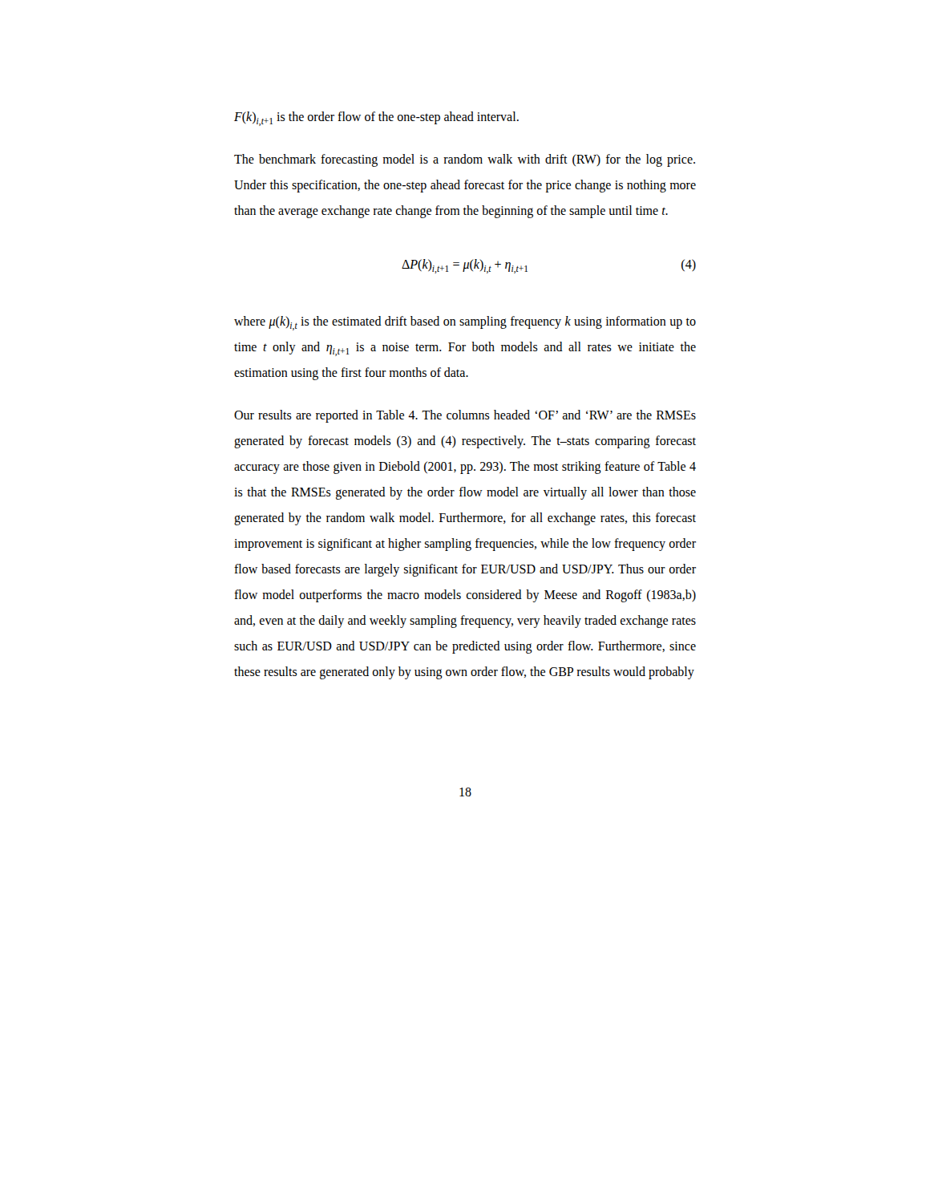F(k)i,t+1 is the order flow of the one-step ahead interval.
The benchmark forecasting model is a random walk with drift (RW) for the log price. Under this specification, the one-step ahead forecast for the price change is nothing more than the average exchange rate change from the beginning of the sample until time t.
ΔP(k)i,t+1 = μ(k)i,t + ηi,t+1 (4)
where μ(k)i,t is the estimated drift based on sampling frequency k using information up to time t only and ηi,t+1 is a noise term. For both models and all rates we initiate the estimation using the first four months of data.
Our results are reported in Table 4. The columns headed ‘OF’ and ‘RW’ are the RMSEs generated by forecast models (3) and (4) respectively. The t–stats comparing forecast accuracy are those given in Diebold (2001, pp. 293). The most striking feature of Table 4 is that the RMSEs generated by the order flow model are virtually all lower than those generated by the random walk model. Furthermore, for all exchange rates, this forecast improvement is significant at higher sampling frequencies, while the low frequency order flow based forecasts are largely significant for EUR/USD and USD/JPY. Thus our order flow model outperforms the macro models considered by Meese and Rogoff (1983a,b) and, even at the daily and weekly sampling frequency, very heavily traded exchange rates such as EUR/USD and USD/JPY can be predicted using order flow. Furthermore, since these results are generated only by using own order flow, the GBP results would probably
18